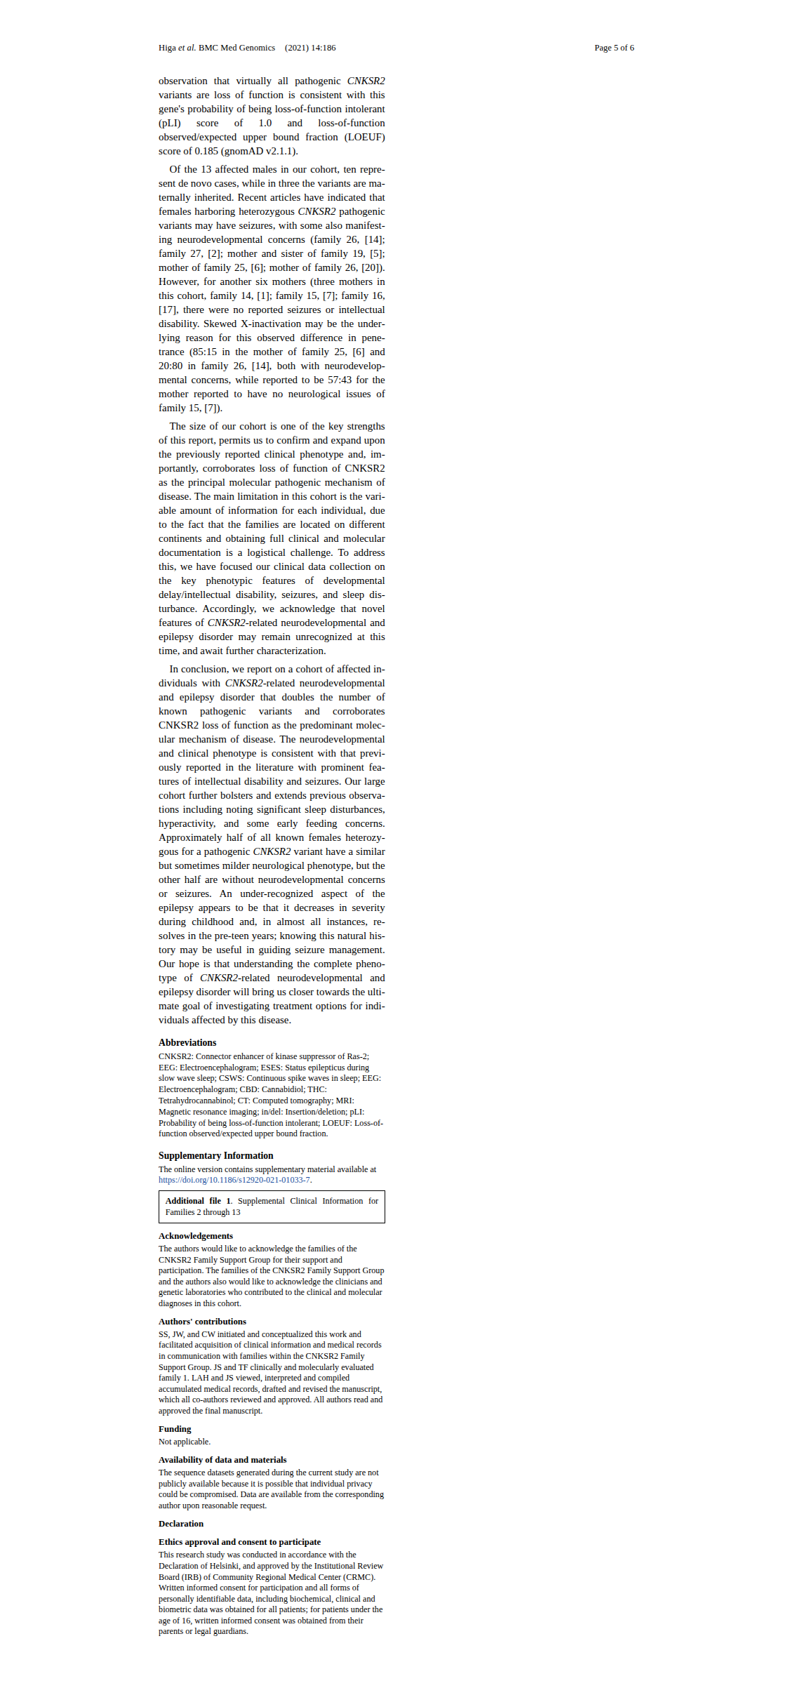Higa et al. BMC Med Genomics(2021) 14:186
Page 5 of 6
observation that virtually all pathogenic CNKSR2 variants are loss of function is consistent with this gene's probability of being loss-of-function intolerant (pLI) score of 1.0 and loss-of-function observed/expected upper bound fraction (LOEUF) score of 0.185 (gnomAD v2.1.1).
Of the 13 affected males in our cohort, ten represent de novo cases, while in three the variants are maternally inherited. Recent articles have indicated that females harboring heterozygous CNKSR2 pathogenic variants may have seizures, with some also manifesting neurodevelopmental concerns (family 26, [14]; family 27, [2]; mother and sister of family 19, [5]; mother of family 25, [6]; mother of family 26, [20]). However, for another six mothers (three mothers in this cohort, family 14, [1]; family 15, [7]; family 16, [17], there were no reported seizures or intellectual disability. Skewed X-inactivation may be the underlying reason for this observed difference in penetrance (85:15 in the mother of family 25, [6] and 20:80 in family 26, [14], both with neurodevelopmental concerns, while reported to be 57:43 for the mother reported to have no neurological issues of family 15, [7]).
The size of our cohort is one of the key strengths of this report, permits us to confirm and expand upon the previously reported clinical phenotype and, importantly, corroborates loss of function of CNKSR2 as the principal molecular pathogenic mechanism of disease. The main limitation in this cohort is the variable amount of information for each individual, due to the fact that the families are located on different continents and obtaining full clinical and molecular documentation is a logistical challenge. To address this, we have focused our clinical data collection on the key phenotypic features of developmental delay/intellectual disability, seizures, and sleep disturbance. Accordingly, we acknowledge that novel features of CNKSR2-related neurodevelopmental and epilepsy disorder may remain unrecognized at this time, and await further characterization.
In conclusion, we report on a cohort of affected individuals with CNKSR2-related neurodevelopmental and epilepsy disorder that doubles the number of known pathogenic variants and corroborates CNKSR2 loss of function as the predominant molecular mechanism of disease. The neurodevelopmental and clinical phenotype is consistent with that previously reported in the literature with prominent features of intellectual disability and seizures. Our large cohort further bolsters and extends previous observations including noting significant sleep disturbances, hyperactivity, and some early feeding concerns. Approximately half of all known females heterozygous for a pathogenic CNKSR2 variant have a similar but sometimes milder neurological phenotype, but the other half are without neurodevelopmental concerns or seizures. An under-recognized aspect of the epilepsy appears to be that it decreases in severity during childhood and, in almost all instances, resolves in the pre-teen years; knowing this natural history may be useful in guiding seizure management. Our hope is that understanding the complete phenotype of CNKSR2-related neurodevelopmental and epilepsy disorder will bring us closer towards the ultimate goal of investigating treatment options for individuals affected by this disease.
Abbreviations
CNKSR2: Connector enhancer of kinase suppressor of Ras-2; EEG: Electroencephalogram; ESES: Status epilepticus during slow wave sleep; CSWS: Continuous spike waves in sleep; EEG: Electroencephalogram; CBD: Cannabidiol; THC: Tetrahydrocannabinol; CT: Computed tomography; MRI: Magnetic resonance imaging; in/del: Insertion/deletion; pLI: Probability of being loss-of-function intolerant; LOEUF: Loss-of-function observed/expected upper bound fraction.
Supplementary Information
The online version contains supplementary material available at https://doi.org/10.1186/s12920-021-01033-7.
Additional file 1. Supplemental Clinical Information for Families 2 through 13
Acknowledgements
The authors would like to acknowledge the families of the CNKSR2 Family Support Group for their support and participation. The families of the CNKSR2 Family Support Group and the authors also would like to acknowledge the clinicians and genetic laboratories who contributed to the clinical and molecular diagnoses in this cohort.
Authors' contributions
SS, JW, and CW initiated and conceptualized this work and facilitated acquisition of clinical information and medical records in communication with families within the CNKSR2 Family Support Group. JS and TF clinically and molecularly evaluated family 1. LAH and JS viewed, interpreted and compiled accumulated medical records, drafted and revised the manuscript, which all co-authors reviewed and approved. All authors read and approved the final manuscript.
Funding
Not applicable.
Availability of data and materials
The sequence datasets generated during the current study are not publicly available because it is possible that individual privacy could be compromised. Data are available from the corresponding author upon reasonable request.
Declaration
Ethics approval and consent to participate
This research study was conducted in accordance with the Declaration of Helsinki, and approved by the Institutional Review Board (IRB) of Community Regional Medical Center (CRMC). Written informed consent for participation and all forms of personally identifiable data, including biochemical, clinical and biometric data was obtained for all patients; for patients under the age of 16, written informed consent was obtained from their parents or legal guardians.